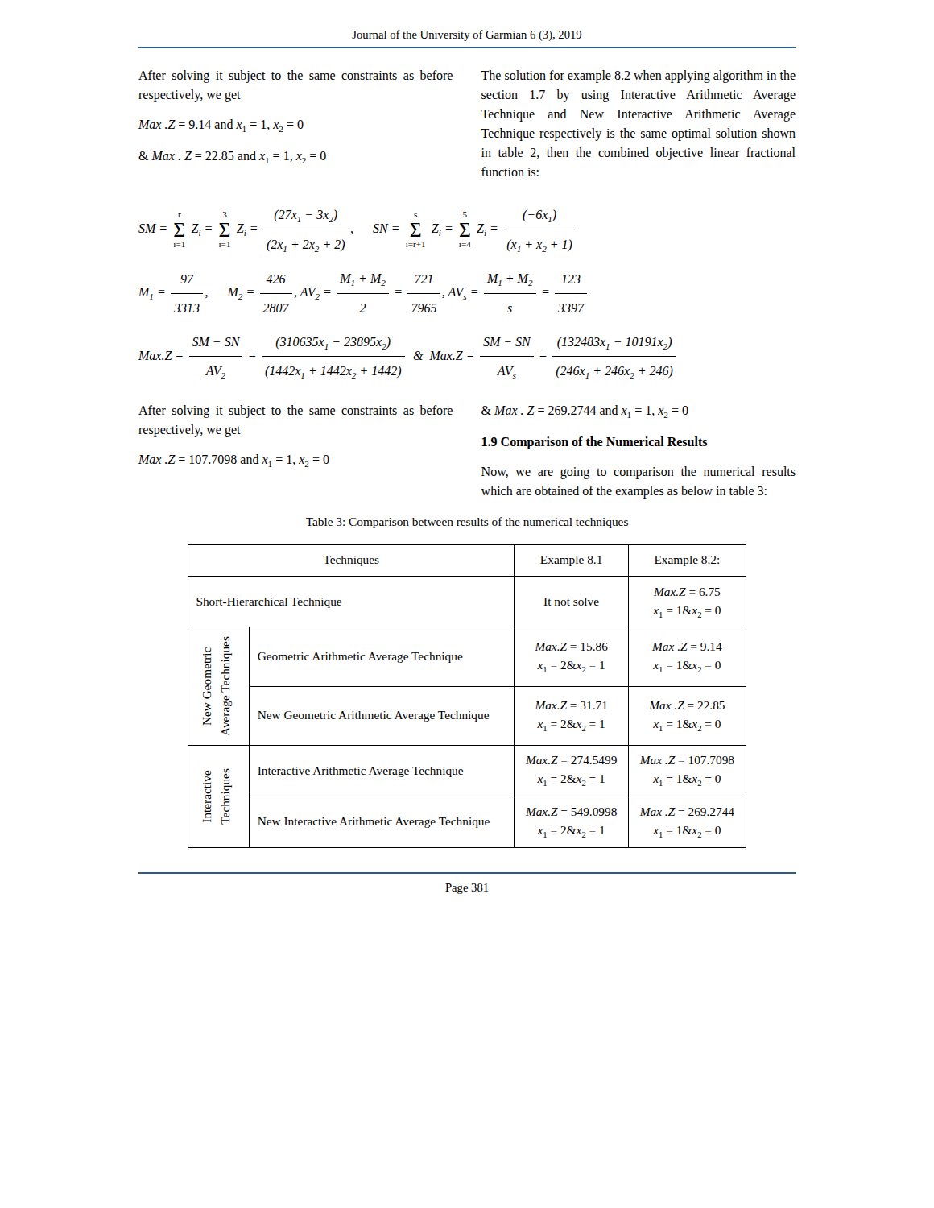Journal of the University of Garmian 6 (3), 2019
After solving it subject to the same constraints as before respectively, we get
Max .Z = 9.14 and x1 = 1, x2 = 0
& Max . Z = 22.85 and x1 = 1, x2 = 0
The solution for example 8.2 when applying algorithm in the section 1.7 by using Interactive Arithmetic Average Technique and New Interactive Arithmetic Average Technique respectively is the same optimal solution shown in table 2, then the combined objective linear fractional function is:
SM = rΣi=1 Zi = 3 Σi=1 Zi = (27x1 − 3x2)(2x1 + 2x2 + 2), SN = sΣi=r+1 Zi = 5 Σi=4 Zi = (−6x1)(x1 + x2 + 1) M1 = 973313, M2 = 4262807, AV2 = M1 + M22 = 7217965, AVs = M1 + M2 s = 1233397 Max.Z = SM − SN AV2 = (310635x1 − 23895x2)(1442x1 + 1442x2 + 1442) & Max.Z = SM − SN AVs = (132483x1 − 10191x2)(246x1 + 246x2 + 246)
After solving it subject to the same constraints as before respectively, we get
Max .Z = 107.7098 and x1 = 1, x2 = 0
& Max . Z = 269.2744 and x1 = 1, x2 = 0
1.9 Comparison of the Numerical Results
Now, we are going to comparison the numerical results which are obtained of the examples as below in table 3:
Table 3: Comparison between results of the numerical techniques
| Techniques | Example 8.1 | Example 8.2: |
| --- | --- | --- |
| Short-Hierarchical Technique | It not solve | Max.Z = 6.75 x 1 = 1& x 2 = 0 |
| New Geometric Average Techniques | Geometric Arithmetic Average Technique | Max.Z = 15.86 x 1 = 2& x 2 = 1 | Max .Z = 9.14 x 1 = 1& x 2 = 0 |
| New Geometric Arithmetic Average Technique | Max.Z = 31.71 x 1 = 2& x 2 = 1 | Max .Z = 22.85 x 1 = 1& x 2 = 0 |
| Interactive Techniques | Interactive Arithmetic Average Technique | Max.Z = 274.5499 x 1 = 2& x 2 = 1 | Max .Z = 107.7098 x 1 = 1& x 2 = 0 |
| New Interactive Arithmetic Average Technique | Max.Z = 549.0998 x 1 = 2& x 2 = 1 | Max .Z = 269.2744 x 1 = 1& x 2 = 0 |
Page 381